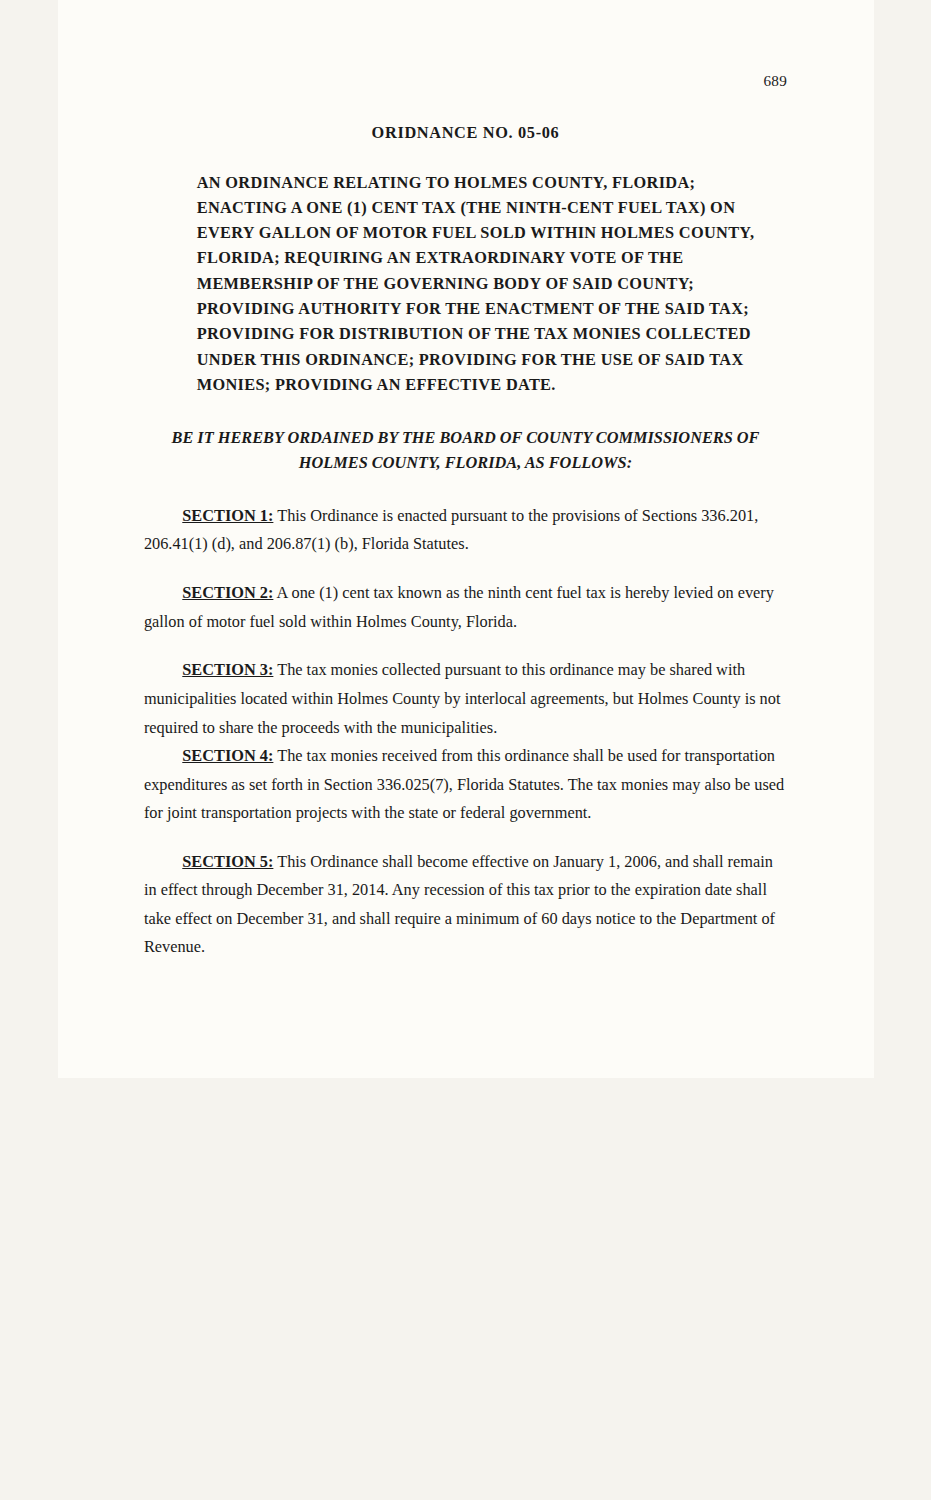689
Oridnance No. 05-06
An Ordinance relating to Holmes County, Florida; enacting a one (1) cent tax (the ninth-cent fuel tax) on every gallon of motor fuel sold within Holmes County, Florida; requiring an extraordinary vote of the membership of the governing body of said county; providing authority for the enactment of the said tax; providing for distribution of the tax monies collected under this ordinance; providing for the use of said tax monies; providing an effective date.
Be it hereby ordained by the Board of County Commissioners of Holmes County, Florida, as follows:
SECTION 1: This Ordinance is enacted pursuant to the provisions of Sections 336.201, 206.41(1) (d), and 206.87(1) (b), Florida Statutes.
SECTION 2: A one (1) cent tax known as the ninth cent fuel tax is hereby levied on every gallon of motor fuel sold within Holmes County, Florida.
SECTION 3: The tax monies collected pursuant to this ordinance may be shared with municipalities located within Holmes County by interlocal agreements, but Holmes County is not required to share the proceeds with the municipalities.
SECTION 4: The tax monies received from this ordinance shall be used for transportation expenditures as set forth in Section 336.025(7), Florida Statutes. The tax monies may also be used for joint transportation projects with the state or federal government.
SECTION 5: This Ordinance shall become effective on January 1, 2006, and shall remain in effect through December 31, 2014. Any recession of this tax prior to the expiration date shall take effect on December 31, and shall require a minimum of 60 days notice to the Department of Revenue.